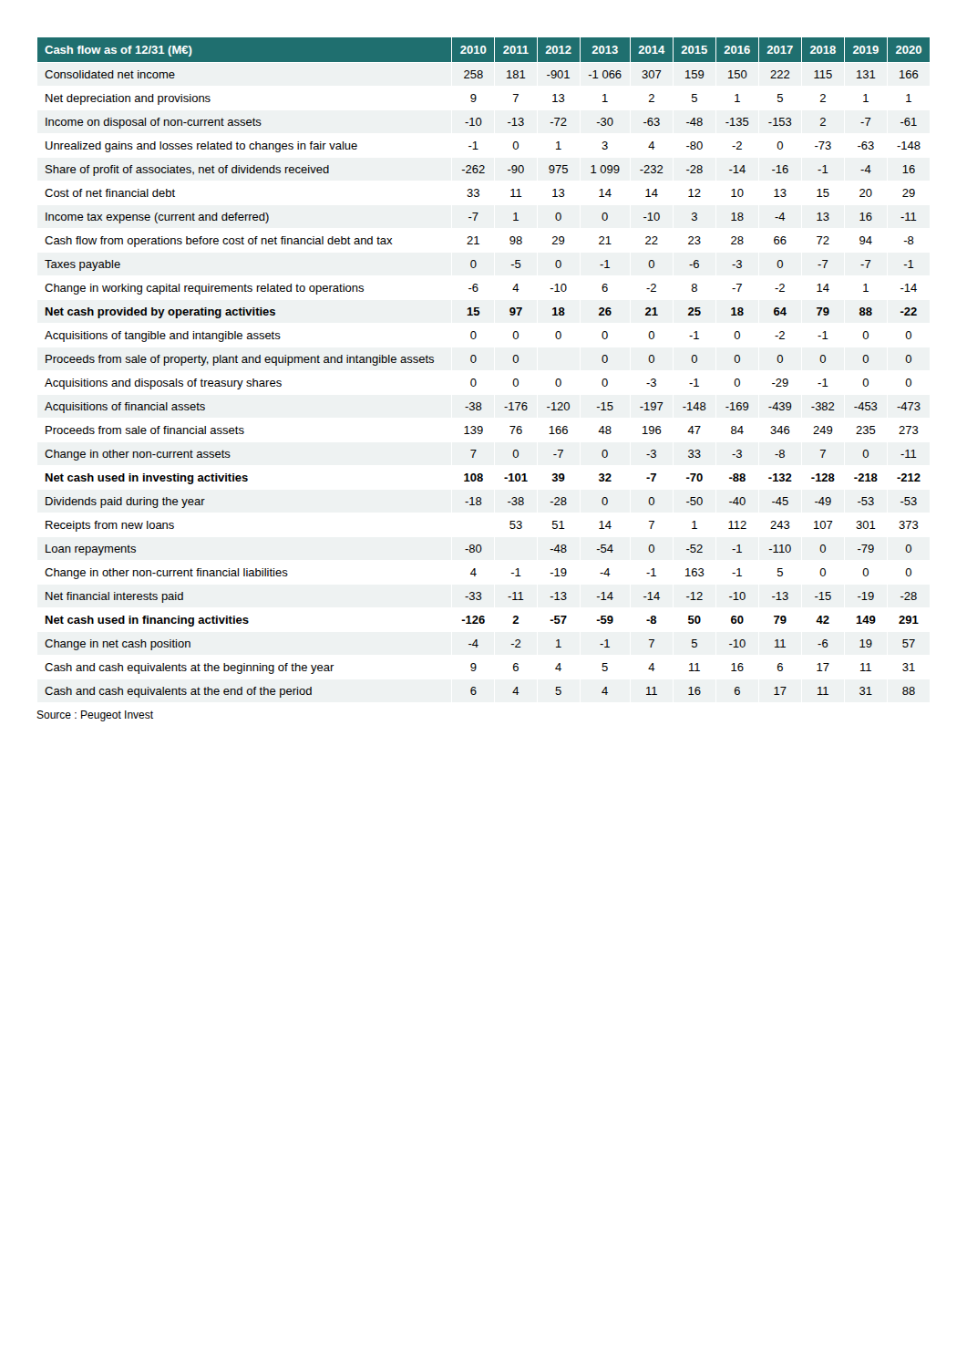| Cash flow as of 12/31 (M€) | 2010 | 2011 | 2012 | 2013 | 2014 | 2015 | 2016 | 2017 | 2018 | 2019 | 2020 |
| --- | --- | --- | --- | --- | --- | --- | --- | --- | --- | --- | --- |
| Consolidated net income | 258 | 181 | -901 | -1 066 | 307 | 159 | 150 | 222 | 115 | 131 | 166 |
| Net depreciation and provisions | 9 | 7 | 13 | 1 | 2 | 5 | 1 | 5 | 2 | 1 | 1 |
| Income on disposal of non-current assets | -10 | -13 | -72 | -30 | -63 | -48 | -135 | -153 | 2 | -7 | -61 |
| Unrealized gains and losses related to changes in fair value | -1 | 0 | 1 | 3 | 4 | -80 | -2 | 0 | -73 | -63 | -148 |
| Share of profit of associates, net of dividends received | -262 | -90 | 975 | 1 099 | -232 | -28 | -14 | -16 | -1 | -4 | 16 |
| Cost of net financial debt | 33 | 11 | 13 | 14 | 14 | 12 | 10 | 13 | 15 | 20 | 29 |
| Income tax expense (current and deferred) | -7 | 1 | 0 | 0 | -10 | 3 | 18 | -4 | 13 | 16 | -11 |
| Cash flow from operations before cost of net financial debt and tax | 21 | 98 | 29 | 21 | 22 | 23 | 28 | 66 | 72 | 94 | -8 |
| Taxes payable | 0 | -5 | 0 | -1 | 0 | -6 | -3 | 0 | -7 | -7 | -1 |
| Change in working capital requirements related to operations | -6 | 4 | -10 | 6 | -2 | 8 | -7 | -2 | 14 | 1 | -14 |
| Net cash provided by operating activities | 15 | 97 | 18 | 26 | 21 | 25 | 18 | 64 | 79 | 88 | -22 |
| Acquisitions of tangible and intangible assets | 0 | 0 | 0 | 0 | 0 | -1 | 0 | -2 | -1 | 0 | 0 |
| Proceeds from sale of property, plant and equipment and intangible assets | 0 | 0 | | 0 | 0 | 0 | 0 | 0 | 0 | 0 | 0 |
| Acquisitions and disposals of treasury shares | 0 | 0 | 0 | 0 | -3 | -1 | 0 | -29 | -1 | 0 | 0 |
| Acquisitions of financial assets | -38 | -176 | -120 | -15 | -197 | -148 | -169 | -439 | -382 | -453 | -473 |
| Proceeds from sale of financial assets | 139 | 76 | 166 | 48 | 196 | 47 | 84 | 346 | 249 | 235 | 273 |
| Change in other non-current assets | 7 | 0 | -7 | 0 | -3 | 33 | -3 | -8 | 7 | 0 | -11 |
| Net cash used in investing activities | 108 | -101 | 39 | 32 | -7 | -70 | -88 | -132 | -128 | -218 | -212 |
| Dividends paid during the year | -18 | -38 | -28 | 0 | 0 | -50 | -40 | -45 | -49 | -53 | -53 |
| Receipts from new loans | | 53 | 51 | 14 | 7 | 1 | 112 | 243 | 107 | 301 | 373 |
| Loan repayments | -80 | | -48 | -54 | 0 | -52 | -1 | -110 | 0 | -79 | 0 |
| Change in other non-current financial liabilities | 4 | -1 | -19 | -4 | -1 | 163 | -1 | 5 | 0 | 0 | 0 |
| Net financial interests paid | -33 | -11 | -13 | -14 | -14 | -12 | -10 | -13 | -15 | -19 | -28 |
| Net cash used in financing activities | -126 | 2 | -57 | -59 | -8 | 50 | 60 | 79 | 42 | 149 | 291 |
| Change in net cash position | -4 | -2 | 1 | -1 | 7 | 5 | -10 | 11 | -6 | 19 | 57 |
| Cash and cash equivalents at the beginning of the year | 9 | 6 | 4 | 5 | 4 | 11 | 16 | 6 | 17 | 11 | 31 |
| Cash and cash equivalents at the end of the period | 6 | 4 | 5 | 4 | 11 | 16 | 6 | 17 | 11 | 31 | 88 |
Source : Peugeot Invest